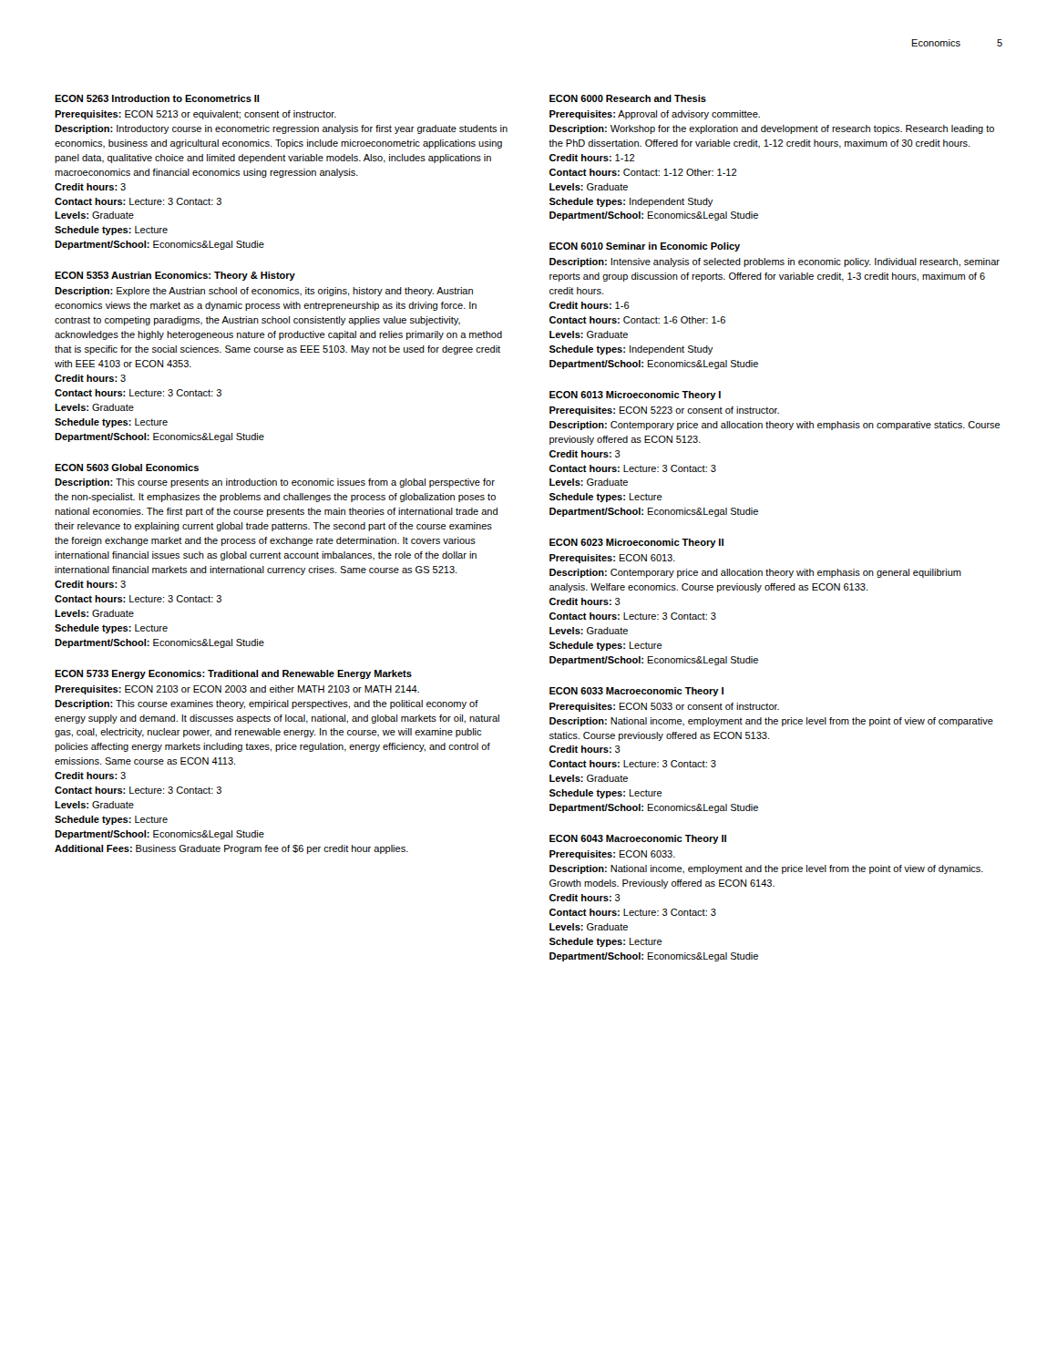Economics 5
ECON 5263 Introduction to Econometrics II
Prerequisites: ECON 5213 or equivalent; consent of instructor.
Description: Introductory course in econometric regression analysis for first year graduate students in economics, business and agricultural economics. Topics include microeconometric applications using panel data, qualitative choice and limited dependent variable models. Also, includes applications in macroeconomics and financial economics using regression analysis.
Credit hours: 3
Contact hours: Lecture: 3 Contact: 3
Levels: Graduate
Schedule types: Lecture
Department/School: Economics&Legal Studie
ECON 5353 Austrian Economics: Theory & History
Description: Explore the Austrian school of economics, its origins, history and theory. Austrian economics views the market as a dynamic process with entrepreneurship as its driving force. In contrast to competing paradigms, the Austrian school consistently applies value subjectivity, acknowledges the highly heterogeneous nature of productive capital and relies primarily on a method that is specific for the social sciences. Same course as EEE 5103. May not be used for degree credit with EEE 4103 or ECON 4353.
Credit hours: 3
Contact hours: Lecture: 3 Contact: 3
Levels: Graduate
Schedule types: Lecture
Department/School: Economics&Legal Studie
ECON 5603 Global Economics
Description: This course presents an introduction to economic issues from a global perspective for the non-specialist. It emphasizes the problems and challenges the process of globalization poses to national economies. The first part of the course presents the main theories of international trade and their relevance to explaining current global trade patterns. The second part of the course examines the foreign exchange market and the process of exchange rate determination. It covers various international financial issues such as global current account imbalances, the role of the dollar in international financial markets and international currency crises. Same course as GS 5213.
Credit hours: 3
Contact hours: Lecture: 3 Contact: 3
Levels: Graduate
Schedule types: Lecture
Department/School: Economics&Legal Studie
ECON 5733 Energy Economics: Traditional and Renewable Energy Markets
Prerequisites: ECON 2103 or ECON 2003 and either MATH 2103 or MATH 2144.
Description: This course examines theory, empirical perspectives, and the political economy of energy supply and demand. It discusses aspects of local, national, and global markets for oil, natural gas, coal, electricity, nuclear power, and renewable energy. In the course, we will examine public policies affecting energy markets including taxes, price regulation, energy efficiency, and control of emissions. Same course as ECON 4113.
Credit hours: 3
Contact hours: Lecture: 3 Contact: 3
Levels: Graduate
Schedule types: Lecture
Department/School: Economics&Legal Studie
Additional Fees: Business Graduate Program fee of $6 per credit hour applies.
ECON 6000 Research and Thesis
Prerequisites: Approval of advisory committee.
Description: Workshop for the exploration and development of research topics. Research leading to the PhD dissertation. Offered for variable credit, 1-12 credit hours, maximum of 30 credit hours.
Credit hours: 1-12
Contact hours: Contact: 1-12 Other: 1-12
Levels: Graduate
Schedule types: Independent Study
Department/School: Economics&Legal Studie
ECON 6010 Seminar in Economic Policy
Description: Intensive analysis of selected problems in economic policy. Individual research, seminar reports and group discussion of reports. Offered for variable credit, 1-3 credit hours, maximum of 6 credit hours.
Credit hours: 1-6
Contact hours: Contact: 1-6 Other: 1-6
Levels: Graduate
Schedule types: Independent Study
Department/School: Economics&Legal Studie
ECON 6013 Microeconomic Theory I
Prerequisites: ECON 5223 or consent of instructor.
Description: Contemporary price and allocation theory with emphasis on comparative statics. Course previously offered as ECON 5123.
Credit hours: 3
Contact hours: Lecture: 3 Contact: 3
Levels: Graduate
Schedule types: Lecture
Department/School: Economics&Legal Studie
ECON 6023 Microeconomic Theory II
Prerequisites: ECON 6013.
Description: Contemporary price and allocation theory with emphasis on general equilibrium analysis. Welfare economics. Course previously offered as ECON 6133.
Credit hours: 3
Contact hours: Lecture: 3 Contact: 3
Levels: Graduate
Schedule types: Lecture
Department/School: Economics&Legal Studie
ECON 6033 Macroeconomic Theory I
Prerequisites: ECON 5033 or consent of instructor.
Description: National income, employment and the price level from the point of view of comparative statics. Course previously offered as ECON 5133.
Credit hours: 3
Contact hours: Lecture: 3 Contact: 3
Levels: Graduate
Schedule types: Lecture
Department/School: Economics&Legal Studie
ECON 6043 Macroeconomic Theory II
Prerequisites: ECON 6033.
Description: National income, employment and the price level from the point of view of dynamics. Growth models. Previously offered as ECON 6143.
Credit hours: 3
Contact hours: Lecture: 3 Contact: 3
Levels: Graduate
Schedule types: Lecture
Department/School: Economics&Legal Studie